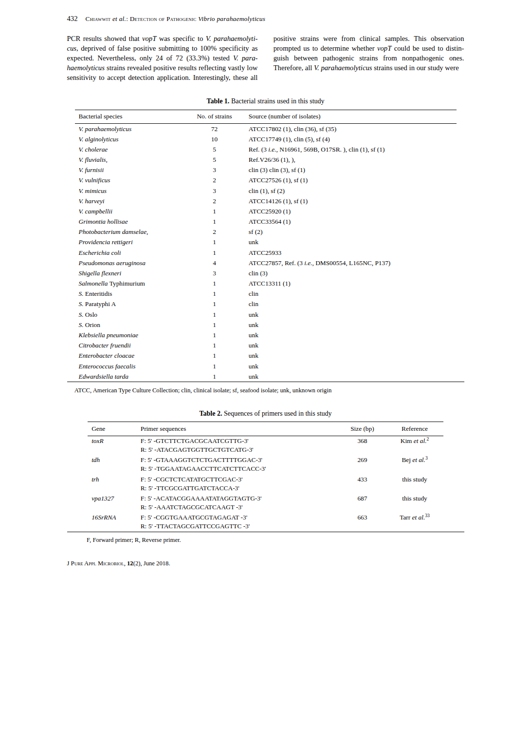432 Chiawwit et al.: Detection of Pathogenic Vibrio parahaemolyticus
PCR results showed that vopT was specific to V. parahaemolyticus, deprived of false positive submitting to 100% specificity as expected. Nevertheless, only 24 of 72 (33.3%) tested V. parahaemolyticus strains revealed positive results reflecting vastly low sensitivity to accept detection application. Interestingly, these all positive strains were from clinical samples. This observation prompted us to determine whether vopT could be used to distinguish between pathogenic strains from nonpathogenic ones. Therefore, all V. parahaemolyticus strains used in our study were
Table 1. Bacterial strains used in this study
| Bacterial species | No. of strains | Source (number of isolates) |
| --- | --- | --- |
| V. parahaemolyticus | 72 | ATCC17802 (1), clin (36), sf (35) |
| V. alginolyticus | 10 | ATCC17749 (1), clin (5), sf (4) |
| V. cholerae | 5 | Ref. (3 i.e. , N16961, 569B, O17SR. ), clin (1), sf (1) |
| V. fluvialis, | 5 | Ref.V26/36 (1), ), |
| V. furnisii | 3 | clin (3) clin (3), sf (1) |
| V. vulnificus | 2 | ATCC27526 (1), sf (1) |
| V. mimicus | 3 | clin (1), sf (2) |
| V. harveyi | 2 | ATCC14126 (1), sf (1) |
| V. campbellii | 1 | ATCC25920 (1) |
| Grimontia hollisae | 1 | ATCC33564 (1) |
| Photobacterium damselae, | 2 | sf (2) |
| Providencia rettigeri | 1 | unk |
| Escherichia coli | 1 | ATCC25933 |
| Pseudomonas aeruginosa | 4 | ATCC27857, Ref. (3 i.e. , DMS00554, L165NC, P137) |
| Shigella flexneri | 3 | clin (3) |
| Salmonella Typhimurium | 1 | ATCC13311 (1) |
| S. Enteritidis | 1 | clin |
| S. Paratyphi A | 1 | clin |
| S. Oslo | 1 | unk |
| S. Orion | 1 | unk |
| Klebsiella pneumoniae | 1 | unk |
| Citrobacter fruendii | 1 | unk |
| Enterobacter cloacae | 1 | unk |
| Enterococcus faecalis | 1 | unk |
| Edwardsiella tarda | 1 | unk |
ATCC, American Type Culture Collection; clin, clinical isolate; sf, seafood isolate; unk, unknown origin
Table 2. Sequences of primers used in this study
| Gene | Primer sequences | Size (bp) | Reference |
| --- | --- | --- | --- |
| toxR | F: 5' -GTCTTCTGACGCAATCGTTG-3' R: 5' -ATACGAGTGGTTGCTGTCATG-3' | 368 | Kim et al. 2 |
| tdh | F: 5' -GTAAAGGTCTCTGACTTTTGGAC-3' R: 5' -TGGAATAGAACCTTCATCTTCACC-3' | 269 | Bej et al. 3 |
| trh | F: 5' -CGCTCTCATATGCTTCGAC-3' R: 5' -TTCGCGATTGATCTACCA-3' | 433 | this study |
| vpa1327 | F: 5' -ACATACGGAAAATATAGGTAGTG-3' R: 5' -AAATCTAGCGCATCAAGT -3' | 687 | this study |
| 16SrRNA | F: 5' -CGGTGAAATGCGTAGAGAT -3' R: 5' -TTACTAGCGATTCCGAGTTC -3' | 663 | Tarr et al. 33 |
F, Forward primer; R, Reverse primer.
J Pure Appl Microbiol, 12(2), June 2018.